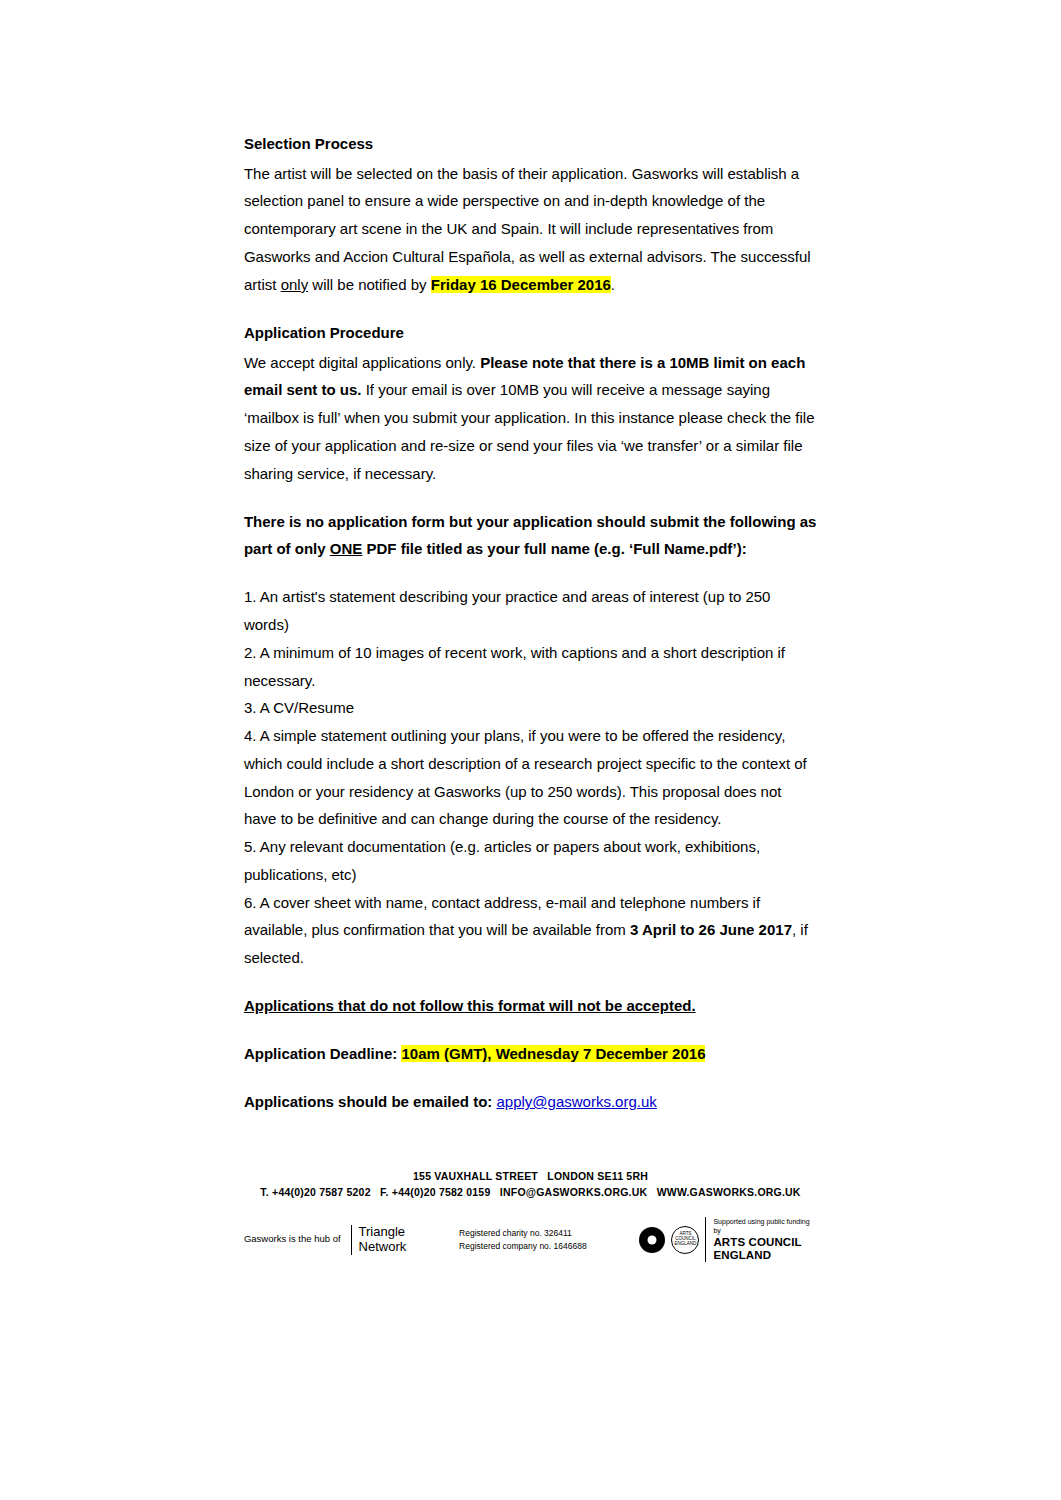Selection Process
The artist will be selected on the basis of their application. Gasworks will establish a selection panel to ensure a wide perspective on and in-depth knowledge of the contemporary art scene in the UK and Spain. It will include representatives from Gasworks and Accion Cultural Española, as well as external advisors. The successful artist only will be notified by Friday 16 December 2016.
Application Procedure
We accept digital applications only. Please note that there is a 10MB limit on each email sent to us. If your email is over 10MB you will receive a message saying ‘mailbox is full’ when you submit your application. In this instance please check the file size of your application and re-size or send your files via ‘we transfer’ or a similar file sharing service, if necessary.
There is no application form but your application should submit the following as part of only ONE PDF file titled as your full name (e.g. ‘Full Name.pdf’):
1. An artist's statement describing your practice and areas of interest (up to 250 words)
2. A minimum of 10 images of recent work, with captions and a short description if necessary.
3. A CV/Resume
4. A simple statement outlining your plans, if you were to be offered the residency, which could include a short description of a research project specific to the context of London or your residency at Gasworks (up to 250 words). This proposal does not have to be definitive and can change during the course of the residency.
5. Any relevant documentation (e.g. articles or papers about work, exhibitions, publications, etc)
6. A cover sheet with name, contact address, e-mail and telephone numbers if available, plus confirmation that you will be available from 3 April to 26 June 2017, if selected.
Applications that do not follow this format will not be accepted.
Application Deadline: 10am (GMT), Wednesday 7 December 2016
Applications should be emailed to: apply@gasworks.org.uk
155 VAUXHALL STREET LONDON SE11 5RH
T. +44(0)20 7587 5202 F. +44(0)20 7582 0159 INFO@GASWORKS.ORG.UK WWW.GASWORKS.ORG.UK
Gasworks is the hub of Triangle
Network
Registered charity no. 326411
Registered company no. 1646688
ARTS COUNCIL
ENGLAND Supported using public funding by ARTS COUNCIL ENGLAND